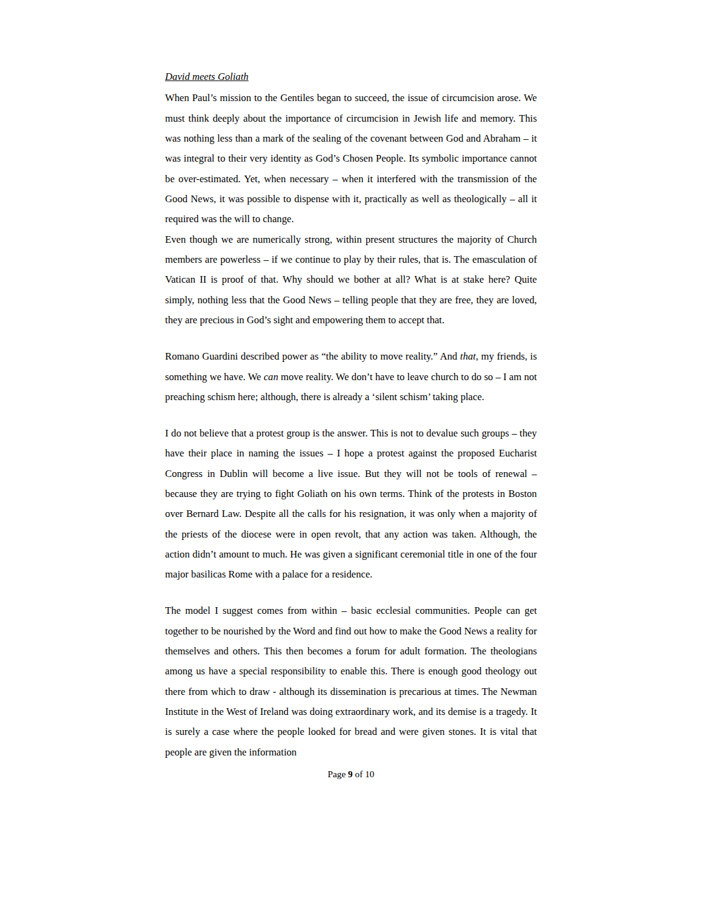David meets Goliath
When Paul’s mission to the Gentiles began to succeed, the issue of circumcision arose. We must think deeply about the importance of circumcision in Jewish life and memory. This was nothing less than a mark of the sealing of the covenant between God and Abraham – it was integral to their very identity as God’s Chosen People. Its symbolic importance cannot be over-estimated. Yet, when necessary – when it interfered with the transmission of the Good News, it was possible to dispense with it, practically as well as theologically – all it required was the will to change.
Even though we are numerically strong, within present structures the majority of Church members are powerless – if we continue to play by their rules, that is. The emasculation of Vatican II is proof of that. Why should we bother at all? What is at stake here? Quite simply, nothing less that the Good News – telling people that they are free, they are loved, they are precious in God’s sight and empowering them to accept that.
Romano Guardini described power as “the ability to move reality.” And that, my friends, is something we have. We can move reality. We don’t have to leave church to do so – I am not preaching schism here; although, there is already a ‘silent schism’ taking place.
I do not believe that a protest group is the answer. This is not to devalue such groups – they have their place in naming the issues – I hope a protest against the proposed Eucharist Congress in Dublin will become a live issue. But they will not be tools of renewal – because they are trying to fight Goliath on his own terms. Think of the protests in Boston over Bernard Law. Despite all the calls for his resignation, it was only when a majority of the priests of the diocese were in open revolt, that any action was taken. Although, the action didn’t amount to much. He was given a significant ceremonial title in one of the four major basilicas Rome with a palace for a residence.
The model I suggest comes from within – basic ecclesial communities. People can get together to be nourished by the Word and find out how to make the Good News a reality for themselves and others. This then becomes a forum for adult formation. The theologians among us have a special responsibility to enable this. There is enough good theology out there from which to draw - although its dissemination is precarious at times. The Newman Institute in the West of Ireland was doing extraordinary work, and its demise is a tragedy. It is surely a case where the people looked for bread and were given stones. It is vital that people are given the information
Page 9 of 10